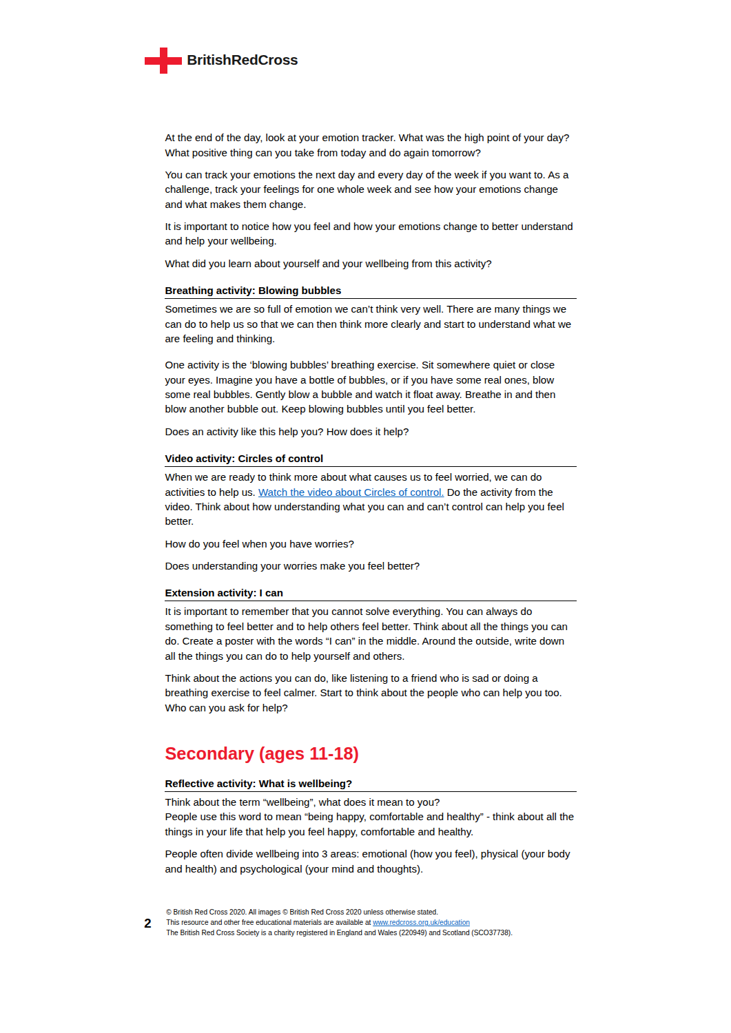BritishRedCross
At the end of the day, look at your emotion tracker. What was the high point of your day? What positive thing can you take from today and do again tomorrow?
You can track your emotions the next day and every day of the week if you want to. As a challenge, track your feelings for one whole week and see how your emotions change and what makes them change.
It is important to notice how you feel and how your emotions change to better understand and help your wellbeing.
What did you learn about yourself and your wellbeing from this activity?
Breathing activity: Blowing bubbles
Sometimes we are so full of emotion we can’t think very well. There are many things we can do to help us so that we can then think more clearly and start to understand what we are feeling and thinking.
One activity is the ‘blowing bubbles’ breathing exercise. Sit somewhere quiet or close your eyes. Imagine you have a bottle of bubbles, or if you have some real ones, blow some real bubbles. Gently blow a bubble and watch it float away. Breathe in and then blow another bubble out. Keep blowing bubbles until you feel better.
Does an activity like this help you? How does it help?
Video activity: Circles of control
When we are ready to think more about what causes us to feel worried, we can do activities to help us. Watch the video about Circles of control. Do the activity from the video. Think about how understanding what you can and can’t control can help you feel better.
How do you feel when you have worries?
Does understanding your worries make you feel better?
Extension activity: I can
It is important to remember that you cannot solve everything. You can always do something to feel better and to help others feel better. Think about all the things you can do. Create a poster with the words “I can” in the middle. Around the outside, write down all the things you can do to help yourself and others.
Think about the actions you can do, like listening to a friend who is sad or doing a breathing exercise to feel calmer. Start to think about the people who can help you too. Who can you ask for help?
Secondary (ages 11-18)
Reflective activity: What is wellbeing?
Think about the term “wellbeing”, what does it mean to you?
People use this word to mean “being happy, comfortable and healthy” - think about all the things in your life that help you feel happy, comfortable and healthy.
People often divide wellbeing into 3 areas: emotional (how you feel), physical (your body and health) and psychological (your mind and thoughts).
2
© British Red Cross 2020. All images © British Red Cross 2020 unless otherwise stated.
This resource and other free educational materials are available at www.redcross.org.uk/education
The British Red Cross Society is a charity registered in England and Wales (220949) and Scotland (SCO37738).